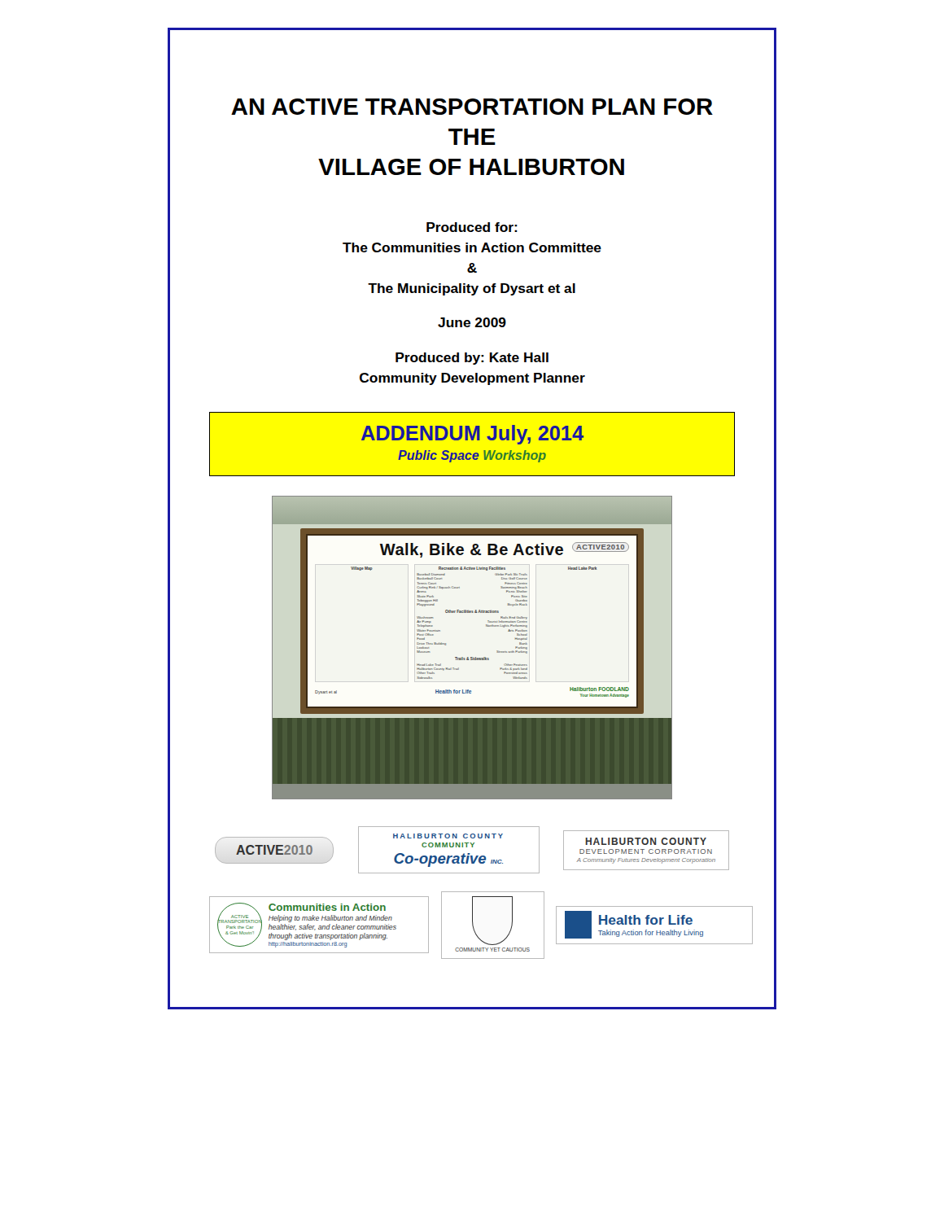AN ACTIVE TRANSPORTATION PLAN FOR THE
VILLAGE OF HALIBURTON
Produced for:
The Communities in Action Committee
&
The Municipality of Dysart et al
June 2009
Produced by: Kate Hall
Community Development Planner
ADDENDUM July, 2014
Public Space Workshop
Walk, Bike & Be Active ACTIVE2010
Village Map
Recreation & Active Living Facilities
Baseball Diamond Glebe Park Ski Trails
Basketball Court Disc Golf Course
Tennis Court Fitness Centre
Curling Rink / Squash Court Swimming Beach
Arena Picnic Shelter
Skate Park Picnic Site
Toboggan Hill Gazebo
Playground Bicycle Rack
Other Facilities & Attractions
Washroom Rails End Gallery
Air Pump Tourist Information Centre
Telephone Northern Lights Performing
Water Fountain Arts Pavilion
Post Office School
Food Hospital
Drive Thru Building Bank
Lookout Parking
Museum Streets with Parking
Trails & Sidewalks
Head Lake Trail Other Features
Haliburton County Rail Trail Parks & park land
Other Trails Forested areas
Sidewalks Wetlands
Head Lake Park
Dysart et al Health for Life Haliburton FOODLAND
Your Hometown Advantage
ACTIVE2010
HALIBURTON COUNTY
COMMUNITY
Co-operative INC.
HALIBURTON COUNTY
DEVELOPMENT CORPORATION
A Community Futures Development Corporation
ACTIVE TRANSPORTATION
Park the Car
& Get Movin'!
Communities in Action
Helping to make Haliburton and Minden
healthier, safer, and cleaner communities
through active transportation planning.
http://haliburtoninaction.r8.org
COMMUNITY YET CAUTIOUS
Health for Life
Taking Action for Healthy Living